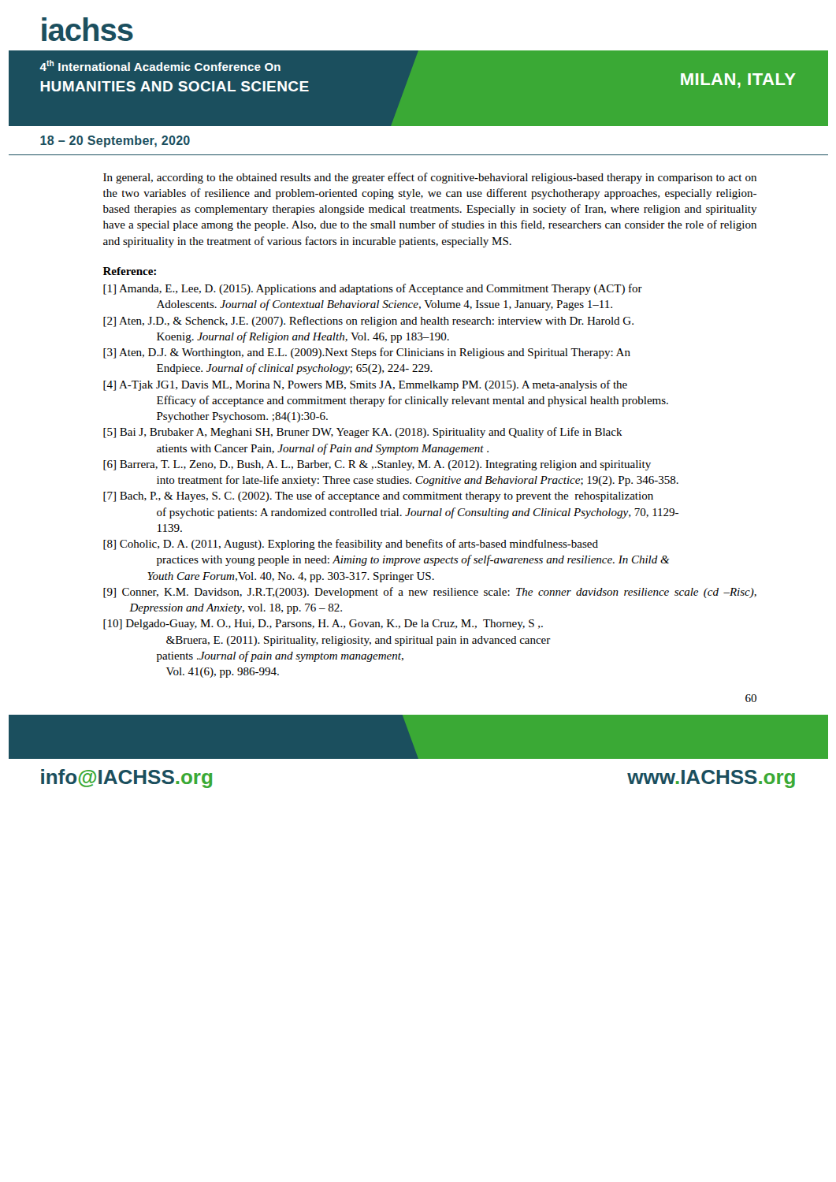iachss
4th International Academic Conference On
HUMANITIES AND SOCIAL SCIENCE
MILAN, ITALY
18 – 20 September, 2020
In general, according to the obtained results and the greater effect of cognitive-behavioral religious-based therapy in comparison to act on the two variables of resilience and problem-oriented coping style, we can use different psychotherapy approaches, especially religion-based therapies as complementary therapies alongside medical treatments. Especially in society of Iran, where religion and spirituality have a special place among the people. Also, due to the small number of studies in this field, researchers can consider the role of religion and spirituality in the treatment of various factors in incurable patients, especially MS.
Reference:
[1] Amanda, E., Lee, D. (2015). Applications and adaptations of Acceptance and Commitment Therapy (ACT) for Adolescents. Journal of Contextual Behavioral Science, Volume 4, Issue 1, January, Pages 1–11.
[2] Aten, J.D., & Schenck, J.E. (2007). Reflections on religion and health research: interview with Dr. Harold G. Koenig. Journal of Religion and Health, Vol. 46, pp 183–190.
[3] Aten, D.J. & Worthington, and E.L. (2009).Next Steps for Clinicians in Religious and Spiritual Therapy: An Endpiece. Journal of clinical psychology; 65(2), 224- 229.
[4] A-Tjak JG1, Davis ML, Morina N, Powers MB, Smits JA, Emmelkamp PM. (2015). A meta-analysis of the Efficacy of acceptance and commitment therapy for clinically relevant mental and physical health problems. Psychother Psychosom. ;84(1):30-6.
[5] Bai J, Brubaker A, Meghani SH, Bruner DW, Yeager KA. (2018). Spirituality and Quality of Life in Black atients with Cancer Pain, Journal of Pain and Symptom Management .
[6] Barrera, T. L., Zeno, D., Bush, A. L., Barber, C. R & ,.Stanley, M. A. (2012). Integrating religion and spirituality into treatment for late-life anxiety: Three case studies. Cognitive and Behavioral Practice; 19(2). Pp. 346-358.
[7] Bach, P., & Hayes, S. C. (2002). The use of acceptance and commitment therapy to prevent the rehospitalization of psychotic patients: A randomized controlled trial. Journal of Consulting and Clinical Psychology, 70, 1129- 1139.
[8] Coholic, D. A. (2011, August). Exploring the feasibility and benefits of arts-based mindfulness-based practices with young people in need: Aiming to improve aspects of self-awareness and resilience. In Child & Youth Care Forum,Vol. 40, No. 4, pp. 303-317. Springer US.
[9] Conner, K.M. Davidson, J.R.T,(2003). Development of a new resilience scale: The conner davidson resilience scale (cd –Risc), Depression and Anxiety, vol. 18, pp. 76 – 82.
[10] Delgado-Guay, M. O., Hui, D., Parsons, H. A., Govan, K., De la Cruz, M., Thorney, S ,. &Bruera, E. (2011). Spirituality, religiosity, and spiritual pain in advanced cancer patients .Journal of pain and symptom management, Vol. 41(6), pp. 986-994.
60
info@IACHSS.org
www. IACHSS.org